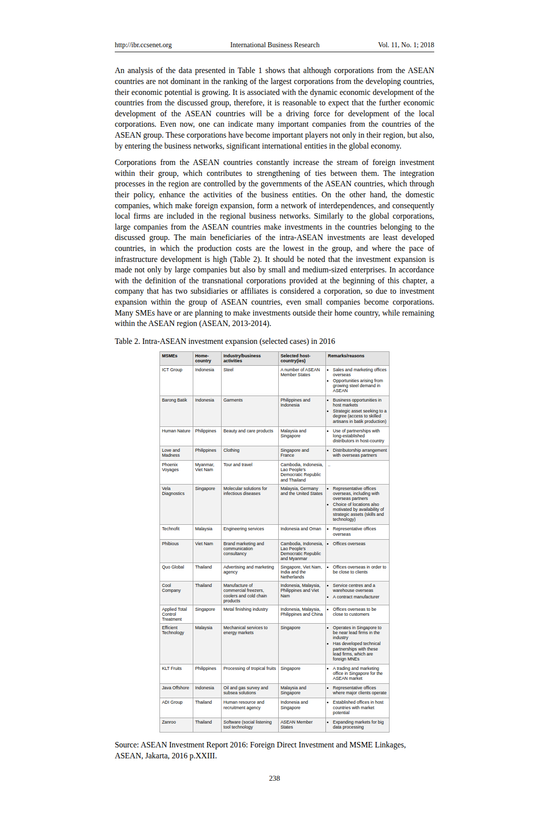http://ibr.ccsenet.org
International Business Research
Vol. 11, No. 1; 2018
An analysis of the data presented in Table 1 shows that although corporations from the ASEAN countries are not dominant in the ranking of the largest corporations from the developing countries, their economic potential is growing. It is associated with the dynamic economic development of the countries from the discussed group, therefore, it is reasonable to expect that the further economic development of the ASEAN countries will be a driving force for development of the local corporations. Even now, one can indicate many important companies from the countries of the ASEAN group. These corporations have become important players not only in their region, but also, by entering the business networks, significant international entities in the global economy.
Corporations from the ASEAN countries constantly increase the stream of foreign investment within their group, which contributes to strengthening of ties between them. The integration processes in the region are controlled by the governments of the ASEAN countries, which through their policy, enhance the activities of the business entities. On the other hand, the domestic companies, which make foreign expansion, form a network of interdependences, and consequently local firms are included in the regional business networks. Similarly to the global corporations, large companies from the ASEAN countries make investments in the countries belonging to the discussed group. The main beneficiaries of the intra-ASEAN investments are least developed countries, in which the production costs are the lowest in the group, and where the pace of infrastructure development is high (Table 2). It should be noted that the investment expansion is made not only by large companies but also by small and medium-sized enterprises. In accordance with the definition of the transnational corporations provided at the beginning of this chapter, a company that has two subsidiaries or affiliates is considered a corporation, so due to investment expansion within the group of ASEAN countries, even small companies become corporations. Many SMEs have or are planning to make investments outside their home country, while remaining within the ASEAN region (ASEAN, 2013-2014).
Table 2. Intra-ASEAN investment expansion (selected cases) in 2016
| MSMEs | Home-country | Industry/business activities | Selected host-country(ies) | Remarks/reasons |
| --- | --- | --- | --- | --- |
| ICT Group | Indonesia | Steel | A number of ASEAN Member States | Sales and marketing offices overseas Opportunities arising from growing steel demand in ASEAN |
| Barong Batik | Indonesia | Garments | Philippines and Indonesia | Business opportunities in host markets Strategic asset seeking to a degree (access to skilled artisans in batik production) |
| Human Nature | Philippines | Beauty and care products | Malaysia and Singapore | Use of partnerships with long-established distributors in host-country |
| Love and Madness | Philippines | Clothing | Singapore and France | Distributorship arrangement with overseas partners |
| Phoenix Voyages | Myanmar, Viet Nam | Tour and travel | Cambodia, Indonesia, Lao People's Democratic Republic and Thailand | .. |
| Vela Diagnostics | Singapore | Molecular solutions for infectious diseases | Malaysia, Germany and the United States | Representative offices overseas, including with overseas partners Choice of locations also motivated by availability of strategic assets (skills and technology) |
| Technofit | Malaysia | Engineering services | Indonesia and Oman | Representative offices overseas |
| Phibious | Viet Nam | Brand marketing and communication consultancy | Cambodia, Indonesia, Lao People's Democratic Republic and Myanmar | Offices overseas |
| Quo Global | Thailand | Advertising and marketing agency | Singapore, Viet Nam, India and the Netherlands | Offices overseas in order to be close to clients |
| Cool Company | Thailand | Manufacture of commercial freezers, coolers and cold chain products | Indonesia, Malaysia, Philippines and Viet Nam | Service centres and a warehouse overseas A contract manufacturer |
| Applied Total Control Treatment | Singapore | Metal finishing industry | Indonesia, Malaysia, Philippines and China | Offices overseas to be close to customers |
| Efficient Technology | Malaysia | Mechanical services to energy markets | Singapore | Operates in Singapore to be near lead firms in the industry Has developed technical partnerships with these lead firms, which are foreign MNEs |
| KLT Fruits | Philippines | Processing of tropical fruits | Singapore | A trading and marketing office in Singapore for the ASEAN market |
| Java Offshore | Indonesia | Oil and gas survey and subsea solutions | Malaysia and Singapore | Representative offices where major clients operate |
| ADI Group | Thailand | Human resource and recruitment agency | Indonesia and Singapore | Established offices in host countries with market potential |
| Zanroo | Thailand | Software (social listening tool technology | ASEAN Member States | Expanding markets for big data processing |
Source: ASEAN Investment Report 2016: Foreign Direct Investment and MSME Linkages, ASEAN, Jakarta, 2016 p.XXIII.
238